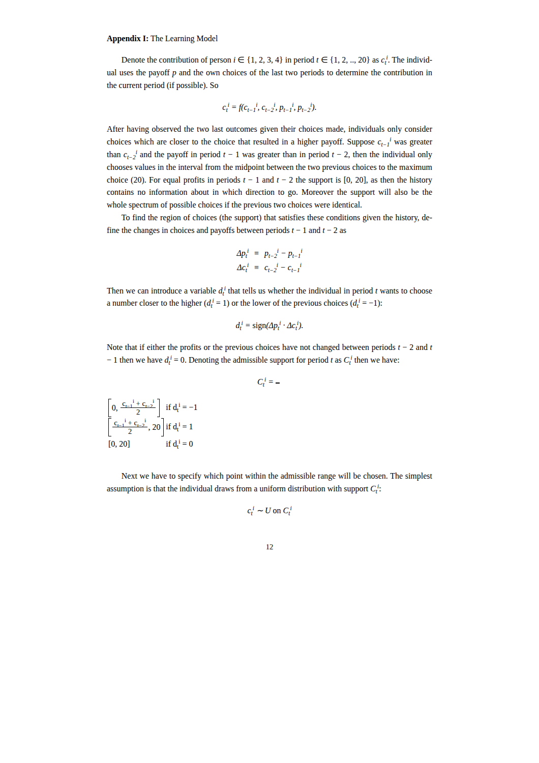Appendix I: The Learning Model
Denote the contribution of person i ∈ {1, 2, 3, 4} in period t ∈ {1, 2, .., 20} as cti. The individual uses the payoff p and the own choices of the last two periods to determine the contribution in the current period (if possible). So
cti = f(ct−1i, ct−2i, pt−1i, pt−2i).
After having observed the two last outcomes given their choices made, individuals only consider choices which are closer to the choice that resulted in a higher payoff. Suppose ct−1i was greater than ct−2i and the payoff in period t − 1 was greater than in period t − 2, then the individual only chooses values in the interval from the midpoint between the two previous choices to the maximum choice (20). For equal profits in periods t − 1 and t − 2 the support is [0, 20], as then the history contains no information about in which direction to go. Moreover the support will also be the whole spectrum of possible choices if the previous two choices were identical.
To find the region of choices (the support) that satisfies these conditions given the history, define the changes in choices and payoffs between periods t − 1 and t − 2 as
| Δp t i | ≡ | p t−2 i − p t−1 i |
| Δc t i | ≡ | c t−2 i − c t−1 i |
Then we can introduce a variable dti that tells us whether the individual in period t wants to choose a number closer to the higher (dti = 1) or the lower of the previous choices (dti = −1):
dti = sign(Δpti · Δcti).
Note that if either the profits or the previous choices have not changed between periods t − 2 and t − 1 then we have dti = 0. Denoting the admissible support for period t as Cti then we have:
Cti =
| 0, c t−1 i + c t−2 i 2 | if | d t i = −1 |
| c t−1 i + c t−2 i 2 , 20 | if | d t i = 1 |
| [0, 20] | if | d t i = 0 |
Next we have to specify which point within the admissible range will be chosen. The simplest assumption is that the individual draws from a uniform distribution with support Cti:
cti ∼ U on Cti
12